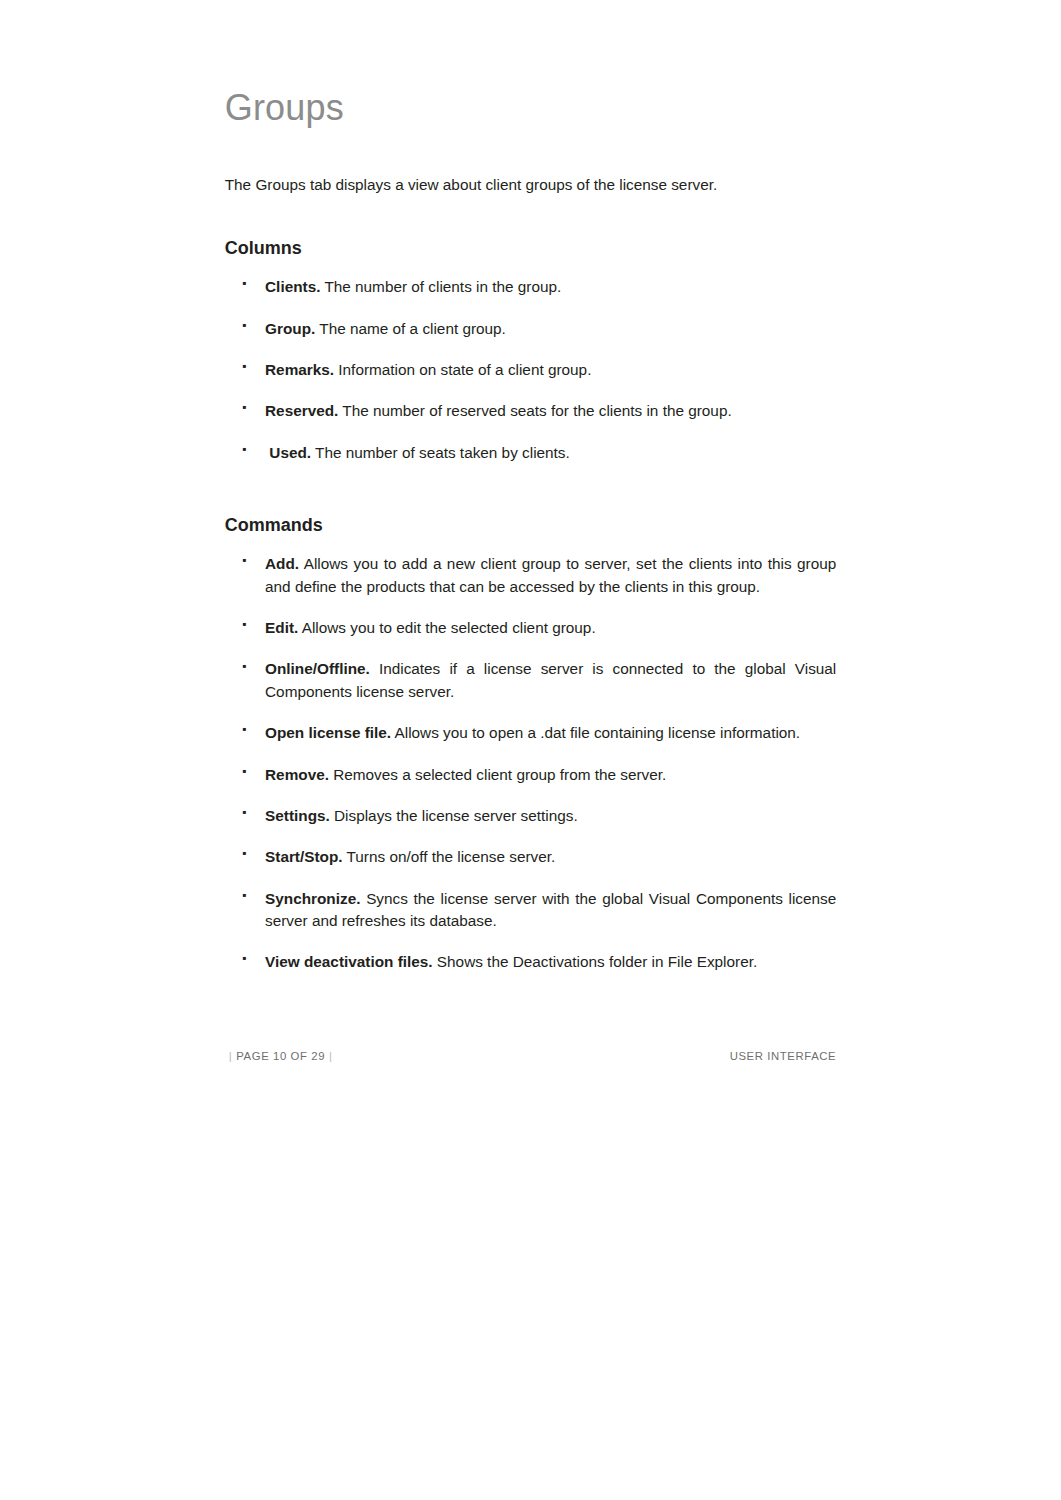Groups
The Groups tab displays a view about client groups of the license server.
Columns
Clients. The number of clients in the group.
Group. The name of a client group.
Remarks. Information on state of a client group.
Reserved. The number of reserved seats for the clients in the group.
Used. The number of seats taken by clients.
Commands
Add. Allows you to add a new client group to server, set the clients into this group and define the products that can be accessed by the clients in this group.
Edit. Allows you to edit the selected client group.
Online/Offline. Indicates if a license server is connected to the global Visual Components license server.
Open license file. Allows you to open a .dat file containing license information.
Remove. Removes a selected client group from the server.
Settings. Displays the license server settings.
Start/Stop. Turns on/off the license server.
Synchronize. Syncs the license server with the global Visual Components license server and refreshes its database.
View deactivation files. Shows the Deactivations folder in File Explorer.
|PAGE 10 OF 29|
USER INTERFACE